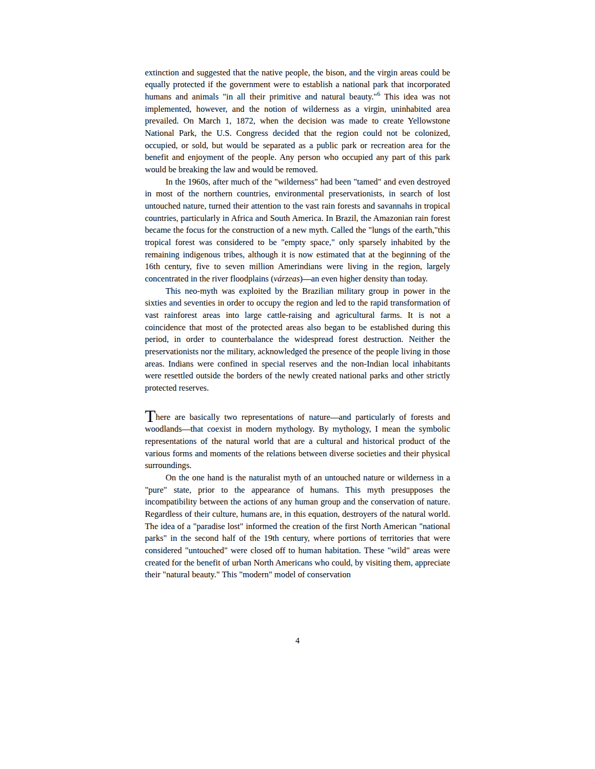extinction and suggested that the native people, the bison, and the virgin areas could be equally protected if the government were to establish a national park that incorporated humans and animals "in all their primitive and natural beauty."6 This idea was not implemented, however, and the notion of wilderness as a virgin, uninhabited area prevailed. On March 1, 1872, when the decision was made to create Yellowstone National Park, the U.S. Congress decided that the region could not be colonized, occupied, or sold, but would be separated as a public park or recreation area for the benefit and enjoyment of the people. Any person who occupied any part of this park would be breaking the law and would be removed.
In the 1960s, after much of the "wilderness" had been "tamed" and even destroyed in most of the northern countries, environmental preservationists, in search of lost untouched nature, turned their attention to the vast rain forests and savannahs in tropical countries, particularly in Africa and South America. In Brazil, the Amazonian rain forest became the focus for the construction of a new myth. Called the "lungs of the earth,"this tropical forest was considered to be "empty space," only sparsely inhabited by the remaining indigenous tribes, although it is now estimated that at the beginning of the 16th century, five to seven million Amerindians were living in the region, largely concentrated in the river floodplains (várzeas)—an even higher density than today.
This neo-myth was exploited by the Brazilian military group in power in the sixties and seventies in order to occupy the region and led to the rapid transformation of vast rainforest areas into large cattle-raising and agricultural farms. It is not a coincidence that most of the protected areas also began to be established during this period, in order to counterbalance the widespread forest destruction. Neither the preservationists nor the military, acknowledged the presence of the people living in those areas. Indians were confined in special reserves and the non-Indian local inhabitants were resettled outside the borders of the newly created national parks and other strictly protected reserves.
There are basically two representations of nature—and particularly of forests and woodlands—that coexist in modern mythology. By mythology, I mean the symbolic representations of the natural world that are a cultural and historical product of the various forms and moments of the relations between diverse societies and their physical surroundings.
On the one hand is the naturalist myth of an untouched nature or wilderness in a "pure" state, prior to the appearance of humans. This myth presupposes the incompatibility between the actions of any human group and the conservation of nature. Regardless of their culture, humans are, in this equation, destroyers of the natural world. The idea of a "paradise lost" informed the creation of the first North American "national parks" in the second half of the 19th century, where portions of territories that were considered "untouched" were closed off to human habitation. These "wild" areas were created for the benefit of urban North Americans who could, by visiting them, appreciate their "natural beauty." This "modern" model of conservation
4